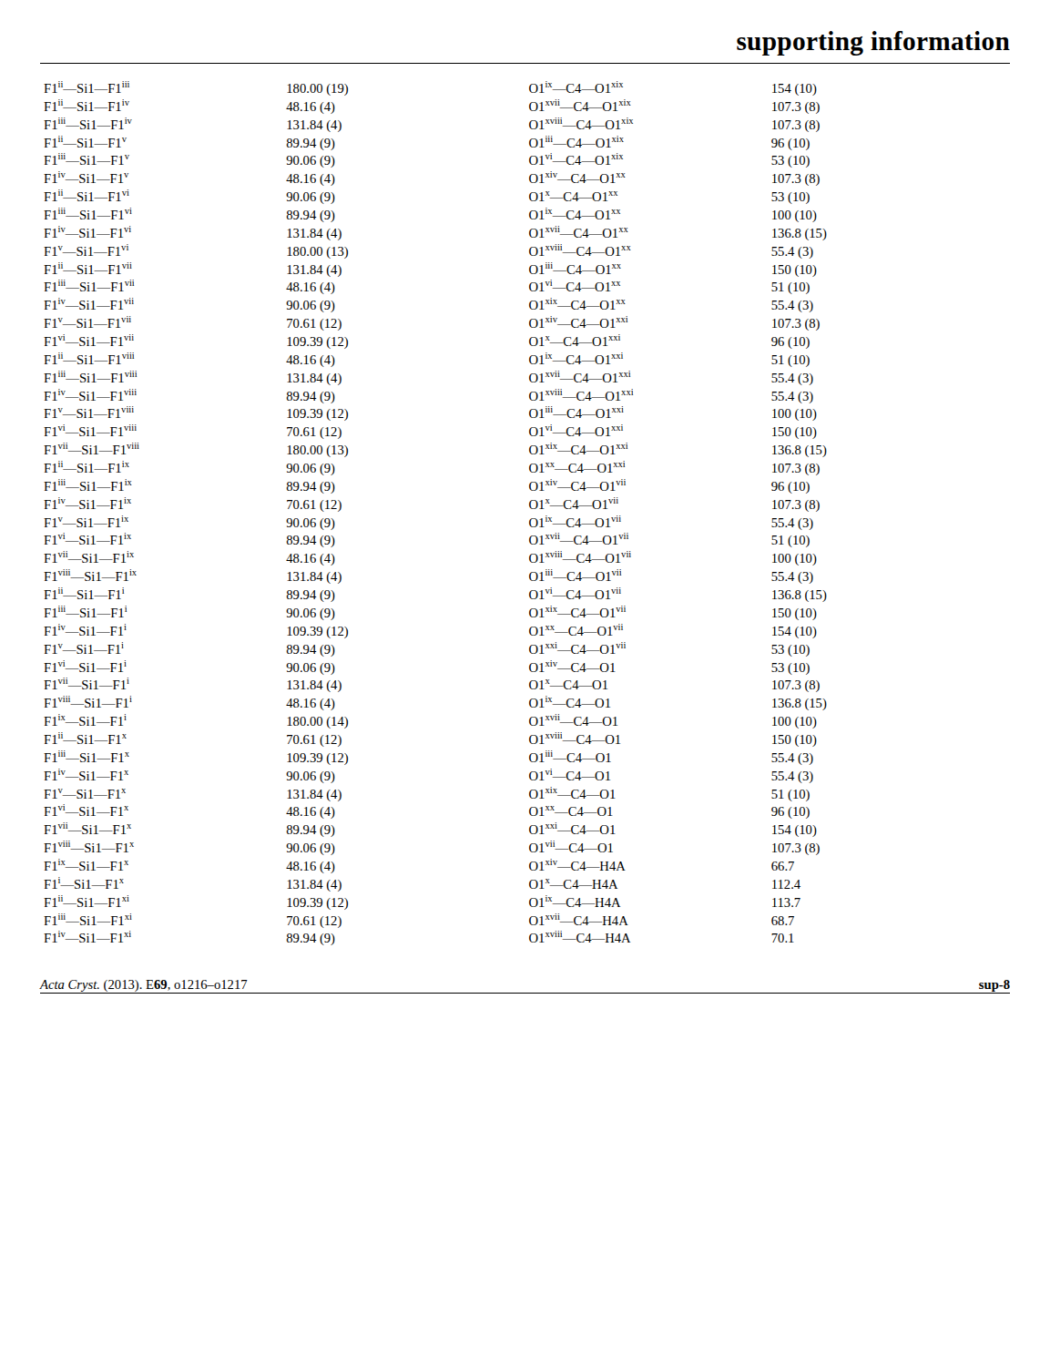supporting information
| F1 ii —Si1—F1 iii | 180.00 (19) | O1 ix —C4—O1 xix | 154 (10) |
| F1 ii —Si1—F1 iv | 48.16 (4) | O1 xvii —C4—O1 xix | 107.3 (8) |
| F1 iii —Si1—F1 iv | 131.84 (4) | O1 xviii —C4—O1 xix | 107.3 (8) |
| F1 ii —Si1—F1 v | 89.94 (9) | O1 iii —C4—O1 xix | 96 (10) |
| F1 iii —Si1—F1 v | 90.06 (9) | O1 vi —C4—O1 xix | 53 (10) |
| F1 iv —Si1—F1 v | 48.16 (4) | O1 xiv —C4—O1 xx | 107.3 (8) |
| F1 ii —Si1—F1 vi | 90.06 (9) | O1 x —C4—O1 xx | 53 (10) |
| F1 iii —Si1—F1 vi | 89.94 (9) | O1 ix —C4—O1 xx | 100 (10) |
| F1 iv —Si1—F1 vi | 131.84 (4) | O1 xvii —C4—O1 xx | 136.8 (15) |
| F1 v —Si1—F1 vi | 180.00 (13) | O1 xviii —C4—O1 xx | 55.4 (3) |
| F1 ii —Si1—F1 vii | 131.84 (4) | O1 iii —C4—O1 xx | 150 (10) |
| F1 iii —Si1—F1 vii | 48.16 (4) | O1 vi —C4—O1 xx | 51 (10) |
| F1 iv —Si1—F1 vii | 90.06 (9) | O1 xix —C4—O1 xx | 55.4 (3) |
| F1 v —Si1—F1 vii | 70.61 (12) | O1 xiv —C4—O1 xxi | 107.3 (8) |
| F1 vi —Si1—F1 vii | 109.39 (12) | O1 x —C4—O1 xxi | 96 (10) |
| F1 ii —Si1—F1 viii | 48.16 (4) | O1 ix —C4—O1 xxi | 51 (10) |
| F1 iii —Si1—F1 viii | 131.84 (4) | O1 xvii —C4—O1 xxi | 55.4 (3) |
| F1 iv —Si1—F1 viii | 89.94 (9) | O1 xviii —C4—O1 xxi | 55.4 (3) |
| F1 v —Si1—F1 viii | 109.39 (12) | O1 iii —C4—O1 xxi | 100 (10) |
| F1 vi —Si1—F1 viii | 70.61 (12) | O1 vi —C4—O1 xxi | 150 (10) |
| F1 vii —Si1—F1 viii | 180.00 (13) | O1 xix —C4—O1 xxi | 136.8 (15) |
| F1 ii —Si1—F1 ix | 90.06 (9) | O1 xx —C4—O1 xxi | 107.3 (8) |
| F1 iii —Si1—F1 ix | 89.94 (9) | O1 xiv —C4—O1 vii | 96 (10) |
| F1 iv —Si1—F1 ix | 70.61 (12) | O1 x —C4—O1 vii | 107.3 (8) |
| F1 v —Si1—F1 ix | 90.06 (9) | O1 ix —C4—O1 vii | 55.4 (3) |
| F1 vi —Si1—F1 ix | 89.94 (9) | O1 xvii —C4—O1 vii | 51 (10) |
| F1 vii —Si1—F1 ix | 48.16 (4) | O1 xviii —C4—O1 vii | 100 (10) |
| F1 viii —Si1—F1 ix | 131.84 (4) | O1 iii —C4—O1 vii | 55.4 (3) |
| F1 ii —Si1—F1 i | 89.94 (9) | O1 vi —C4—O1 vii | 136.8 (15) |
| F1 iii —Si1—F1 i | 90.06 (9) | O1 xix —C4—O1 vii | 150 (10) |
| F1 iv —Si1—F1 i | 109.39 (12) | O1 xx —C4—O1 vii | 154 (10) |
| F1 v —Si1—F1 i | 89.94 (9) | O1 xxi —C4—O1 vii | 53 (10) |
| F1 vi —Si1—F1 i | 90.06 (9) | O1 xiv —C4—O1 | 53 (10) |
| F1 vii —Si1—F1 i | 131.84 (4) | O1 x —C4—O1 | 107.3 (8) |
| F1 viii —Si1—F1 i | 48.16 (4) | O1 ix —C4—O1 | 136.8 (15) |
| F1 ix —Si1—F1 i | 180.00 (14) | O1 xvii —C4—O1 | 100 (10) |
| F1 ii —Si1—F1 x | 70.61 (12) | O1 xviii —C4—O1 | 150 (10) |
| F1 iii —Si1—F1 x | 109.39 (12) | O1 iii —C4—O1 | 55.4 (3) |
| F1 iv —Si1—F1 x | 90.06 (9) | O1 vi —C4—O1 | 55.4 (3) |
| F1 v —Si1—F1 x | 131.84 (4) | O1 xix —C4—O1 | 51 (10) |
| F1 vi —Si1—F1 x | 48.16 (4) | O1 xx —C4—O1 | 96 (10) |
| F1 vii —Si1—F1 x | 89.94 (9) | O1 xxi —C4—O1 | 154 (10) |
| F1 viii —Si1—F1 x | 90.06 (9) | O1 vii —C4—O1 | 107.3 (8) |
| F1 ix —Si1—F1 x | 48.16 (4) | O1 xiv —C4—H4A | 66.7 |
| F1 i —Si1—F1 x | 131.84 (4) | O1 x —C4—H4A | 112.4 |
| F1 ii —Si1—F1 xi | 109.39 (12) | O1 ix —C4—H4A | 113.7 |
| F1 iii —Si1—F1 xi | 70.61 (12) | O1 xvii —C4—H4A | 68.7 |
| F1 iv —Si1—F1 xi | 89.94 (9) | O1 xviii —C4—H4A | 70.1 |
Acta Cryst. (2013). E69, o1216–o1217 sup-8